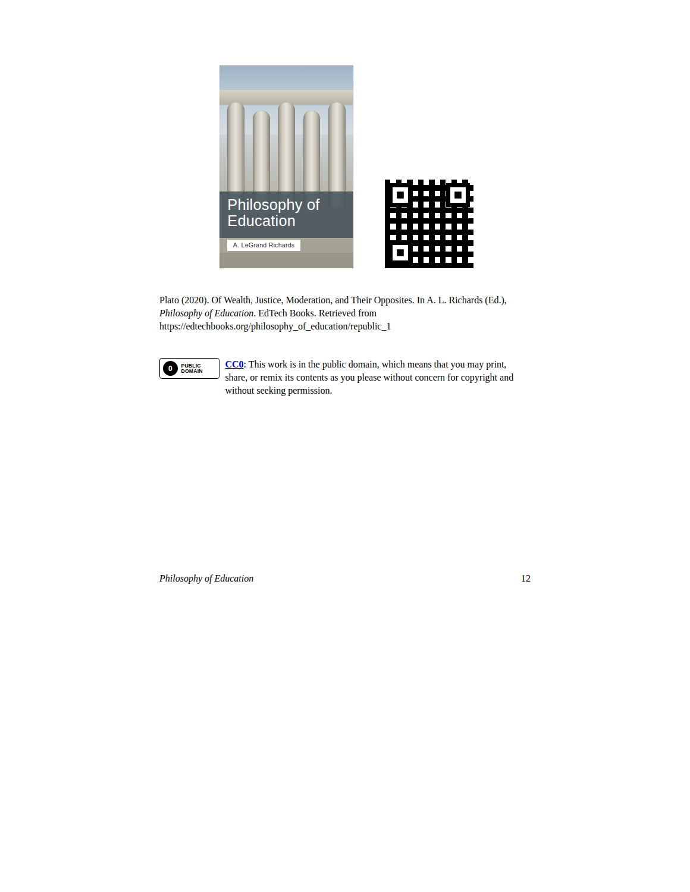Philosophy of
Education
A. LeGrand Richards
Plato (2020). Of Wealth, Justice, Moderation, and Their Opposites. In A. L. Richards (Ed.), Philosophy of Education. EdTech Books. Retrieved from https://edtechbooks.org/philosophy_of_education/republic_1
0
PUBLIC
DOMAIN
CC0: This work is in the public domain, which means that you may print, share, or remix its contents as you please without concern for copyright and without seeking permission.
Philosophy of Education
12